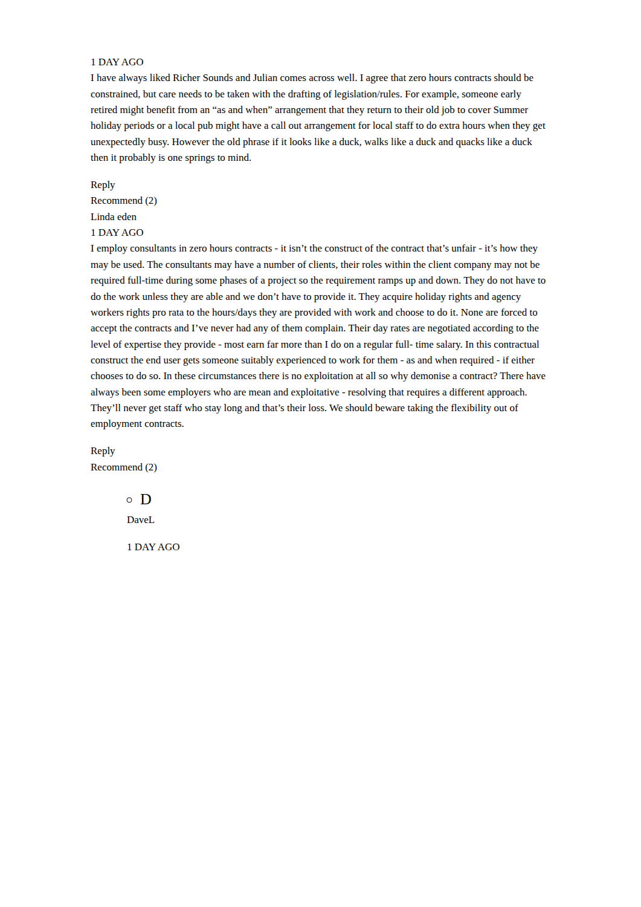1 DAY AGO
I have always liked Richer Sounds and Julian comes across well. I agree that zero hours contracts should be constrained, but care needs to be taken with the drafting of legislation/rules. For example, someone early retired might benefit from an “as and when” arrangement that they return to their old job to cover Summer holiday periods or a local pub might have a call out arrangement for local staff to do extra hours when they get unexpectedly busy. However the old phrase if it looks like a duck, walks like a duck and quacks like a duck then it probably is one springs to mind.
Reply
Recommend (2)
Linda eden
1 DAY AGO
I employ consultants in zero hours contracts - it isn’t the construct of the contract that’s unfair - it’s how they may be used. The consultants may have a number of clients, their roles within the client company may not be required full-time during some phases of a project so the requirement ramps up and down. They do not have to do the work unless they are able and we don’t have to provide it. They acquire holiday rights and agency workers rights pro rata to the hours/days they are provided with work and choose to do it. None are forced to accept the contracts and I’ve never had any of them complain. Their day rates are negotiated according to the level of expertise they provide - most earn far more than I do on a regular full- time salary. In this contractual construct the end user gets someone suitably experienced to work for them - as and when required - if either chooses to do so. In these circumstances there is no exploitation at all so why demonise a contract? There have always been some employers who are mean and exploitative - resolving that requires a different approach. They’ll never get staff who stay long and that’s their loss. We should beware taking the flexibility out of employment contracts.
Reply
Recommend (2)
D
DaveL
1 DAY AGO